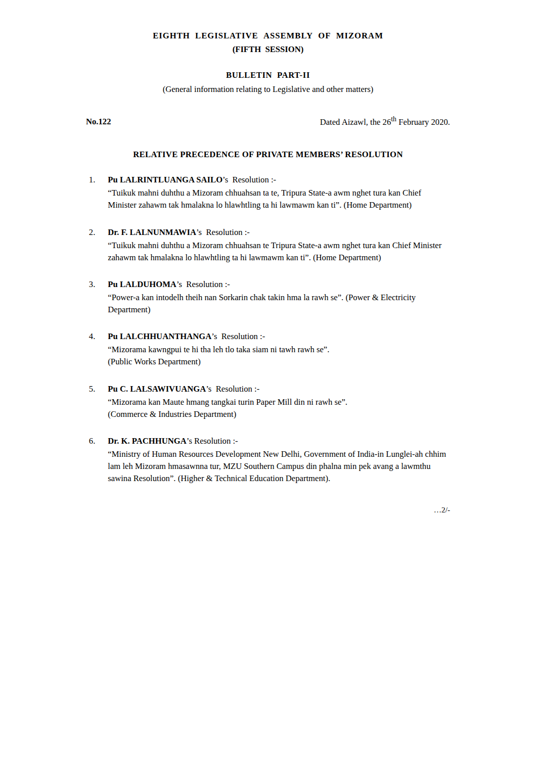EIGHTH LEGISLATIVE ASSEMBLY OF MIZORAM
(FIFTH SESSION)
BULLETIN PART-II
(General information relating to Legislative and other matters)
No.122 Dated Aizawl, the 26th February 2020.
RELATIVE PRECEDENCE OF PRIVATE MEMBERS’ RESOLUTION
Pu LALRINTLUANGA SAILO’s Resolution :- “Tuikuk mahni duhthu a Mizoram chhuahsan ta te, Tripura State-a awm nghet tura kan Chief Minister zahawm tak hmalakna lo hlawhtling ta hi lawmawm kan ti”. (Home Department)
Dr. F. LALNUNMAWIA’s Resolution :- “Tuikuk mahni duhthu a Mizoram chhuahsan te Tripura State-a awm nghet tura kan Chief Minister zahawm tak hmalakna lo hlawhtling ta hi lawmawm kan ti”. (Home Department)
Pu LALDUHOMA’s Resolution :- “Power-a kan intodelh theih nan Sorkarin chak takin hma la rawh se”. (Power & Electricity Department)
Pu LALCHHUANTHANGA’s Resolution :- “Mizorama kawngpui te hi tha leh tlo taka siam ni tawh rawh se”.
(Public Works Department)
Pu C. LALSAWIVUANGA’s Resolution :- “Mizorama kan Maute hmang tangkai turin Paper Mill din ni rawh se”.
(Commerce & Industries Department)
Dr. K. PACHHUNGA’s Resolution :- “Ministry of Human Resources Development New Delhi, Government of India-in Lunglei-ah chhim lam leh Mizoram hmasawnna tur, MZU Southern Campus din phalna min pek avang a lawmthu sawina Resolution”. (Higher & Technical Education Department).
…2/-